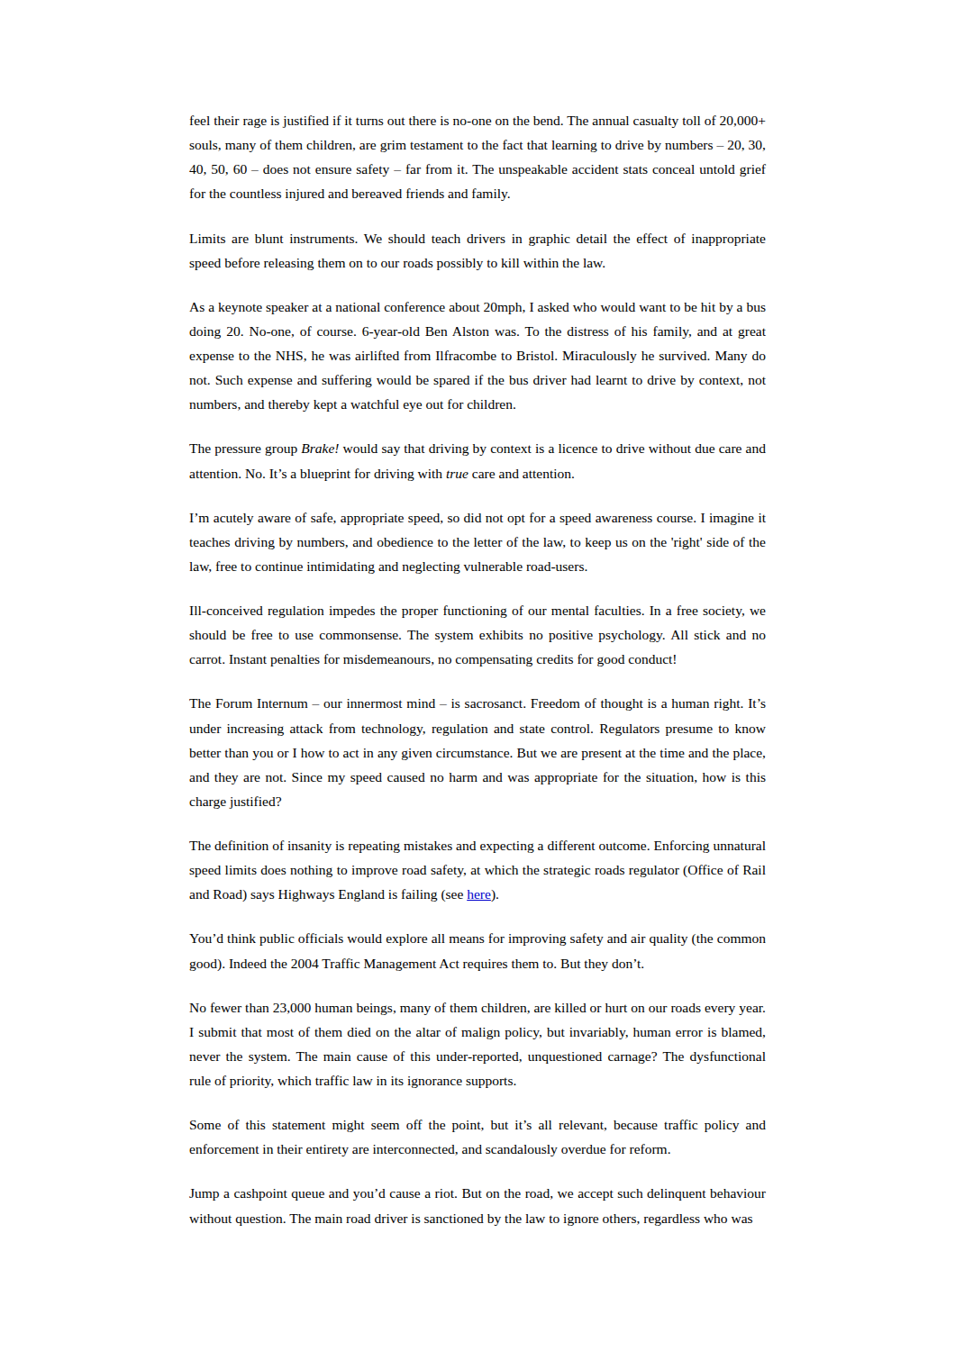feel their rage is justified if it turns out there is no-one on the bend. The annual casualty toll of 20,000+ souls, many of them children, are grim testament to the fact that learning to drive by numbers – 20, 30, 40, 50, 60 – does not ensure safety – far from it. The unspeakable accident stats conceal untold grief for the countless injured and bereaved friends and family.
Limits are blunt instruments. We should teach drivers in graphic detail the effect of inappropriate speed before releasing them on to our roads possibly to kill within the law.
As a keynote speaker at a national conference about 20mph, I asked who would want to be hit by a bus doing 20. No-one, of course. 6-year-old Ben Alston was. To the distress of his family, and at great expense to the NHS, he was airlifted from Ilfracombe to Bristol. Miraculously he survived. Many do not. Such expense and suffering would be spared if the bus driver had learnt to drive by context, not numbers, and thereby kept a watchful eye out for children.
The pressure group Brake! would say that driving by context is a licence to drive without due care and attention. No. It’s a blueprint for driving with true care and attention.
I’m acutely aware of safe, appropriate speed, so did not opt for a speed awareness course. I imagine it teaches driving by numbers, and obedience to the letter of the law, to keep us on the 'right' side of the law, free to continue intimidating and neglecting vulnerable road-users.
Ill-conceived regulation impedes the proper functioning of our mental faculties. In a free society, we should be free to use commonsense. The system exhibits no positive psychology. All stick and no carrot. Instant penalties for misdemeanours, no compensating credits for good conduct!
The Forum Internum – our innermost mind – is sacrosanct. Freedom of thought is a human right. It’s under increasing attack from technology, regulation and state control. Regulators presume to know better than you or I how to act in any given circumstance. But we are present at the time and the place, and they are not. Since my speed caused no harm and was appropriate for the situation, how is this charge justified?
The definition of insanity is repeating mistakes and expecting a different outcome. Enforcing unnatural speed limits does nothing to improve road safety, at which the strategic roads regulator (Office of Rail and Road) says Highways England is failing (see here).
You’d think public officials would explore all means for improving safety and air quality (the common good). Indeed the 2004 Traffic Management Act requires them to. But they don’t.
No fewer than 23,000 human beings, many of them children, are killed or hurt on our roads every year. I submit that most of them died on the altar of malign policy, but invariably, human error is blamed, never the system. The main cause of this under-reported, unquestioned carnage? The dysfunctional rule of priority, which traffic law in its ignorance supports.
Some of this statement might seem off the point, but it’s all relevant, because traffic policy and enforcement in their entirety are interconnected, and scandalously overdue for reform.
Jump a cashpoint queue and you’d cause a riot. But on the road, we accept such delinquent behaviour without question. The main road driver is sanctioned by the law to ignore others, regardless who was